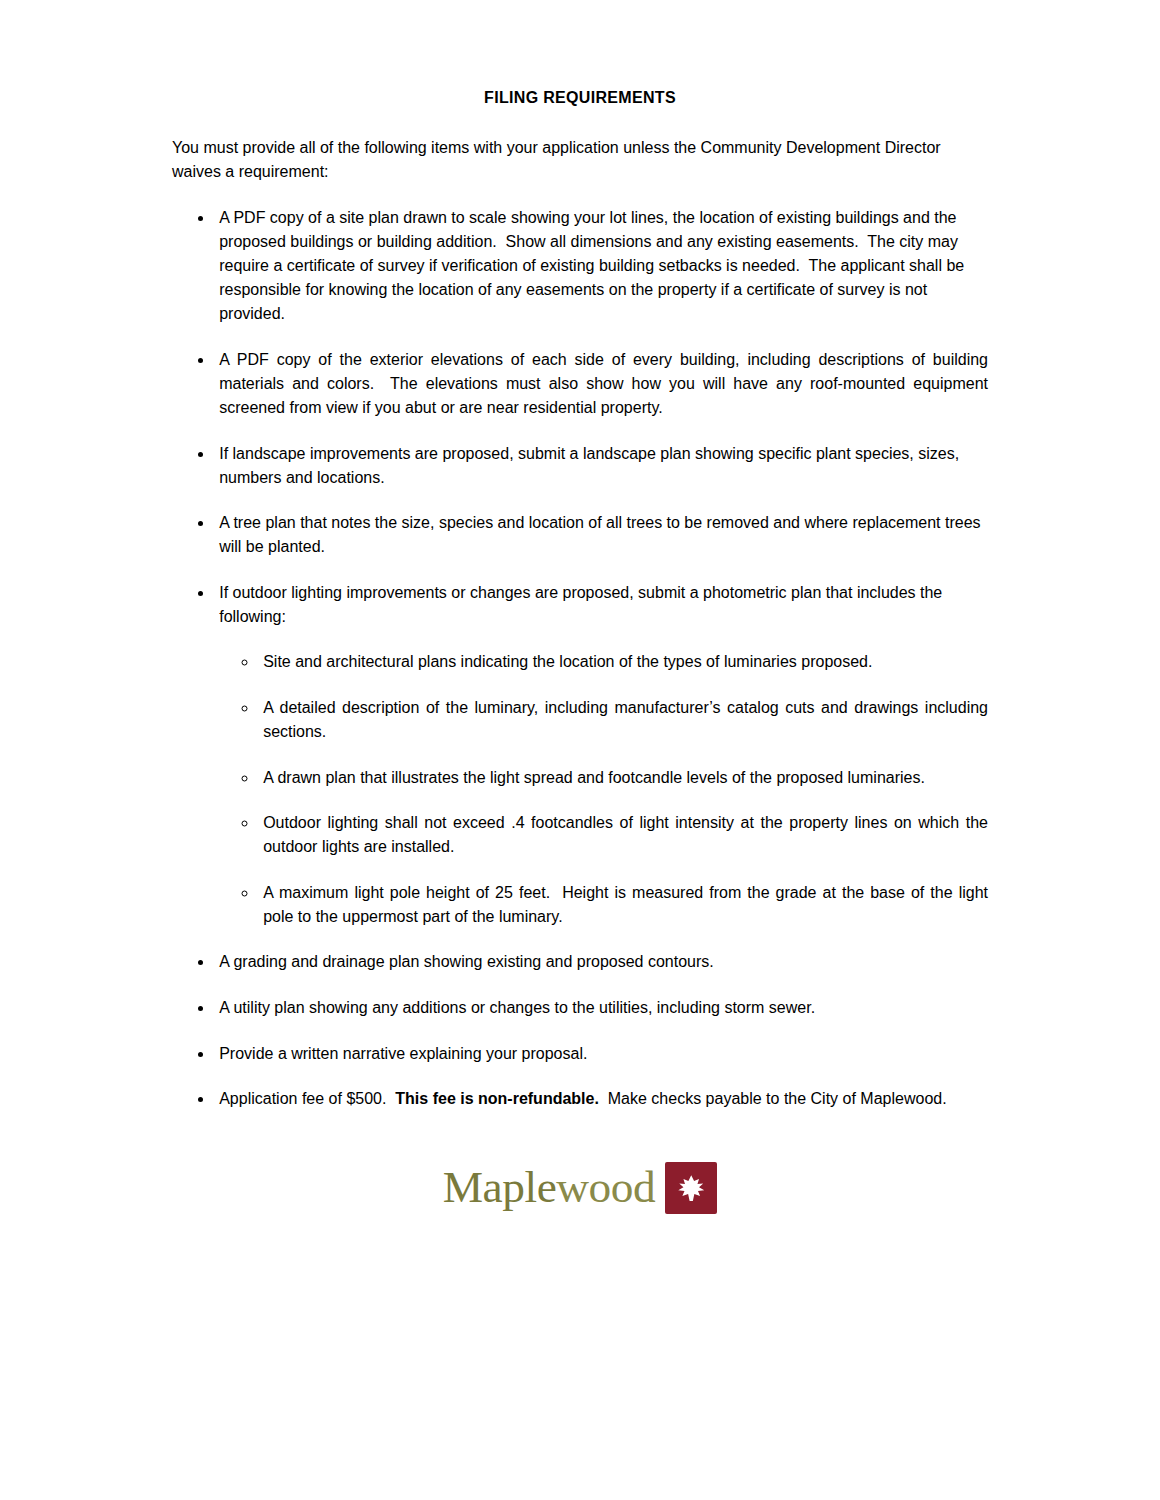FILING REQUIREMENTS
You must provide all of the following items with your application unless the Community Development Director waives a requirement:
A PDF copy of a site plan drawn to scale showing your lot lines, the location of existing buildings and the proposed buildings or building addition. Show all dimensions and any existing easements. The city may require a certificate of survey if verification of existing building setbacks is needed. The applicant shall be responsible for knowing the location of any easements on the property if a certificate of survey is not provided.
A PDF copy of the exterior elevations of each side of every building, including descriptions of building materials and colors. The elevations must also show how you will have any roof-mounted equipment screened from view if you abut or are near residential property.
If landscape improvements are proposed, submit a landscape plan showing specific plant species, sizes, numbers and locations.
A tree plan that notes the size, species and location of all trees to be removed and where replacement trees will be planted.
If outdoor lighting improvements or changes are proposed, submit a photometric plan that includes the following:
Site and architectural plans indicating the location of the types of luminaries proposed.
A detailed description of the luminary, including manufacturer’s catalog cuts and drawings including sections.
A drawn plan that illustrates the light spread and footcandle levels of the proposed luminaries.
Outdoor lighting shall not exceed .4 footcandles of light intensity at the property lines on which the outdoor lights are installed.
A maximum light pole height of 25 feet. Height is measured from the grade at the base of the light pole to the uppermost part of the luminary.
A grading and drainage plan showing existing and proposed contours.
A utility plan showing any additions or changes to the utilities, including storm sewer.
Provide a written narrative explaining your proposal.
Application fee of $500. This fee is non-refundable. Make checks payable to the City of Maplewood.
Maplewood